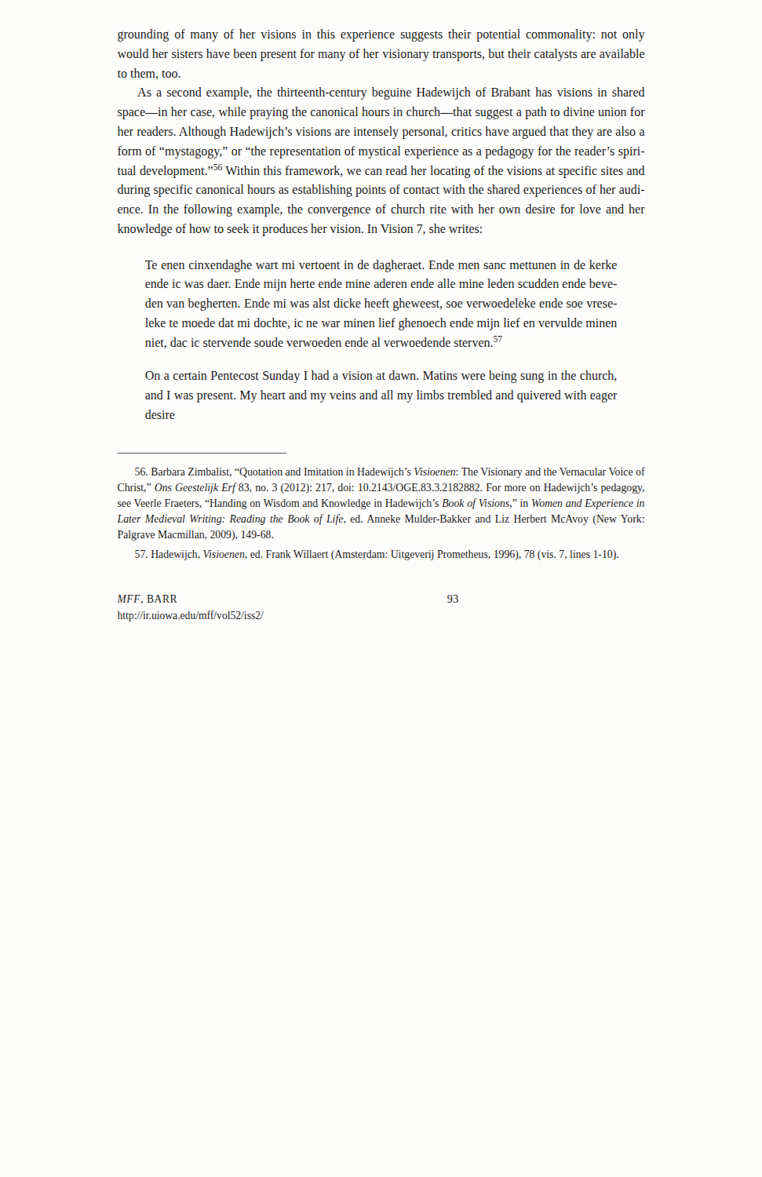grounding of many of her visions in this experience suggests their potential commonality: not only would her sisters have been present for many of her visionary transports, but their catalysts are available to them, too.
As a second example, the thirteenth-century beguine Hadewijch of Brabant has visions in shared space—in her case, while praying the canonical hours in church—that suggest a path to divine union for her readers. Although Hadewijch’s visions are intensely personal, critics have argued that they are also a form of “mystagogy,” or “the representation of mystical experience as a pedagogy for the reader’s spiritual development.”56 Within this framework, we can read her locating of the visions at specific sites and during specific canonical hours as establishing points of contact with the shared experiences of her audience. In the following example, the convergence of church rite with her own desire for love and her knowledge of how to seek it produces her vision. In Vision 7, she writes:
Te enen cinxendaghe wart mi vertoent in de dagheraet. Ende men sanc mettunen in de kerke ende ic was daer. Ende mijn herte ende mine aderen ende alle mine leden scudden ende beveden van begherten. Ende mi was alst dicke heeft gheweest, soe verwoedeleke ende soe vreseleke te moede dat mi dochte, ic ne war minen lief ghenoech ende mijn lief en vervulde minen niet, dac ic stervende soude verwoeden ende al verwoedende sterven.57
On a certain Pentecost Sunday I had a vision at dawn. Matins were being sung in the church, and I was present. My heart and my veins and all my limbs trembled and quivered with eager desire
56. Barbara Zimbalist, “Quotation and Imitation in Hadewijch’s Visioenen: The Visionary and the Vernacular Voice of Christ,” Ons Geestelijk Erf 83, no. 3 (2012): 217, doi: 10.2143/OGE.83.3.2182882. For more on Hadewijch’s pedagogy, see Veerle Fraeters, “Handing on Wisdom and Knowledge in Hadewijch’s Book of Visions,” in Women and Experience in Later Medieval Writing: Reading the Book of Life, ed. Anneke Mulder-Bakker and Liz Herbert McAvoy (New York: Palgrave Macmillan, 2009), 149-68.
57. Hadewijch, Visioenen, ed. Frank Willaert (Amsterdam: Uitgeverij Prometheus, 1996), 78 (vis. 7, lines 1-10).
MFF, BARR http://ir.uiowa.edu/mff/vol52/iss2/
93